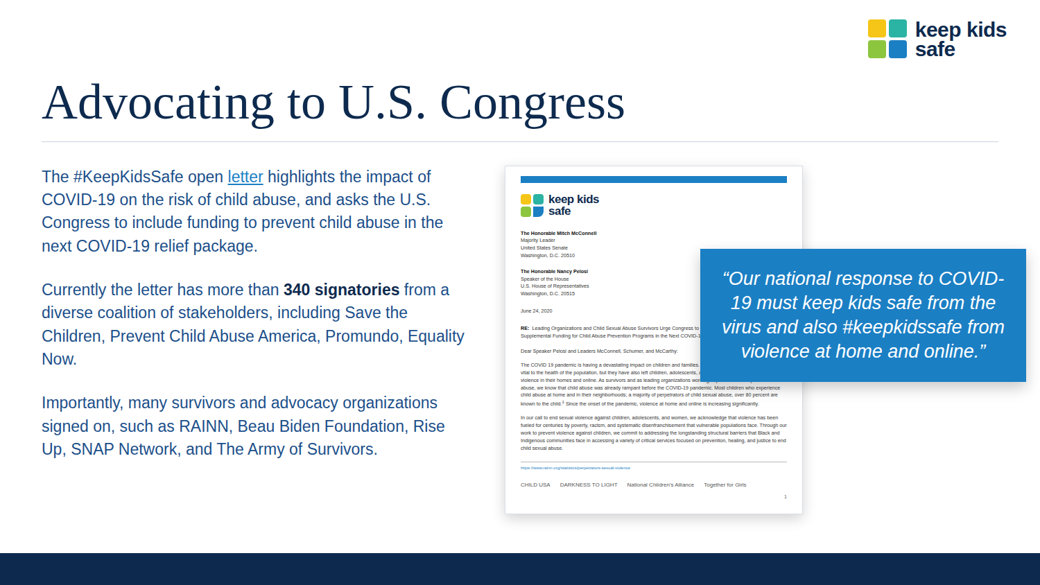keep kids
safe
Advocating to U.S. Congress
The #KeepKidsSafe open letter highlights the impact of COVID-19 on the risk of child abuse, and asks the U.S. Congress to include funding to prevent child abuse in the next COVID-19 relief package.
Currently the letter has more than 340 signatories from a diverse coalition of stakeholders, including Save the Children, Prevent Child Abuse America, Promundo, Equality Now.
Importantly, many survivors and advocacy organizations signed on, such as RAINN, Beau Biden Foundation, Rise Up, SNAP Network, and The Army of Survivors.
keep kids
safe
The Honorable Mitch McConnell Majority Leader
United States Senate
Washington, D.C. 20510
The Honorable Nancy Pelosi Speaker of the House
U.S. House of Representatives
Washington, D.C. 20515
June 24, 2020
RE: Leading Organizations and Child Sexual Abuse Survivors Urge Congress to Include FY2020 Emergency Supplemental Funding for Child Abuse Prevention Programs in the Next COVID-19 Relief Package
Dear Speaker Pelosi and Leaders McConnell, Schumer, and McCarthy:
The COVID 19 pandemic is having a devastating impact on children and families. Efforts to contain the coronavirus are vital to the health of the population, but they have also left children, adolescents, and women to increased risk of violence in their homes and online. As survivors and as leading organizations working to prevent and respond to child abuse, we know that child abuse was already rampant before the COVID-19 pandemic. Most children who experience child abuse at home and in their neighborhoods; a majority of perpetrators of child sexual abuse, over 80 percent are known to the child.1 Since the onset of the pandemic, violence at home and online is increasing significantly.
In our call to end sexual violence against children, adolescents, and women, we acknowledge that violence has been fueled for centuries by poverty, racism, and systematic disenfranchisement that vulnerable populations face. Through our work to prevent violence against children, we commit to addressing the longstanding structural barriers that Black and Indigenous communities face in accessing a variety of critical services focused on prevention, healing, and justice to end child sexual abuse.
https://www.rainn.org/statistics/perpetrators-sexual-violence
CHILD USA DARKNESS TO LIGHT National Children's Alliance Together for Girls
1
“Our national response to COVID-19 must keep kids safe from the virus and also #keepkidssafe from violence at home and online.”